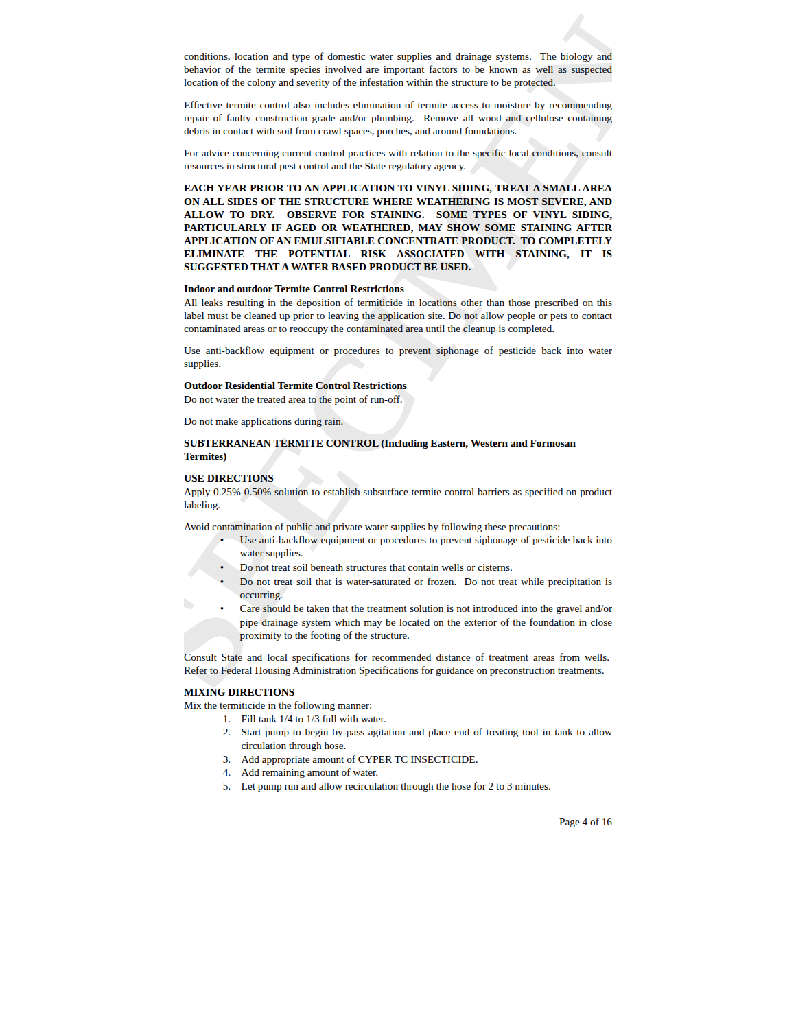SPECIMEN
conditions, location and type of domestic water supplies and drainage systems. The biology and behavior of the termite species involved are important factors to be known as well as suspected location of the colony and severity of the infestation within the structure to be protected.
Effective termite control also includes elimination of termite access to moisture by recommending repair of faulty construction grade and/or plumbing. Remove all wood and cellulose containing debris in contact with soil from crawl spaces, porches, and around foundations.
For advice concerning current control practices with relation to the specific local conditions, consult resources in structural pest control and the State regulatory agency.
EACH YEAR PRIOR TO AN APPLICATION TO VINYL SIDING, TREAT A SMALL AREA ON ALL SIDES OF THE STRUCTURE WHERE WEATHERING IS MOST SEVERE, AND ALLOW TO DRY. OBSERVE FOR STAINING. SOME TYPES OF VINYL SIDING, PARTICULARLY IF AGED OR WEATHERED, MAY SHOW SOME STAINING AFTER APPLICATION OF AN EMULSIFIABLE CONCENTRATE PRODUCT. TO COMPLETELY ELIMINATE THE POTENTIAL RISK ASSOCIATED WITH STAINING, IT IS SUGGESTED THAT A WATER BASED PRODUCT BE USED.
Indoor and outdoor Termite Control Restrictions
All leaks resulting in the deposition of termiticide in locations other than those prescribed on this label must be cleaned up prior to leaving the application site. Do not allow people or pets to contact contaminated areas or to reoccupy the contaminated area until the cleanup is completed.
Use anti-backflow equipment or procedures to prevent siphonage of pesticide back into water supplies.
Outdoor Residential Termite Control Restrictions
Do not water the treated area to the point of run-off.
Do not make applications during rain.
SUBTERRANEAN TERMITE CONTROL (Including Eastern, Western and Formosan Termites)
USE DIRECTIONS
Apply 0.25%-0.50% solution to establish subsurface termite control barriers as specified on product labeling.
Avoid contamination of public and private water supplies by following these precautions:
Use anti-backflow equipment or procedures to prevent siphonage of pesticide back into water supplies.
Do not treat soil beneath structures that contain wells or cisterns.
Do not treat soil that is water-saturated or frozen. Do not treat while precipitation is occurring.
Care should be taken that the treatment solution is not introduced into the gravel and/or pipe drainage system which may be located on the exterior of the foundation in close proximity to the footing of the structure.
Consult State and local specifications for recommended distance of treatment areas from wells. Refer to Federal Housing Administration Specifications for guidance on preconstruction treatments.
MIXING DIRECTIONS
Mix the termiticide in the following manner:
Fill tank 1/4 to 1/3 full with water.
Start pump to begin by-pass agitation and place end of treating tool in tank to allow circulation through hose.
Add appropriate amount of CYPER TC INSECTICIDE.
Add remaining amount of water.
Let pump run and allow recirculation through the hose for 2 to 3 minutes.
Page 4 of 16